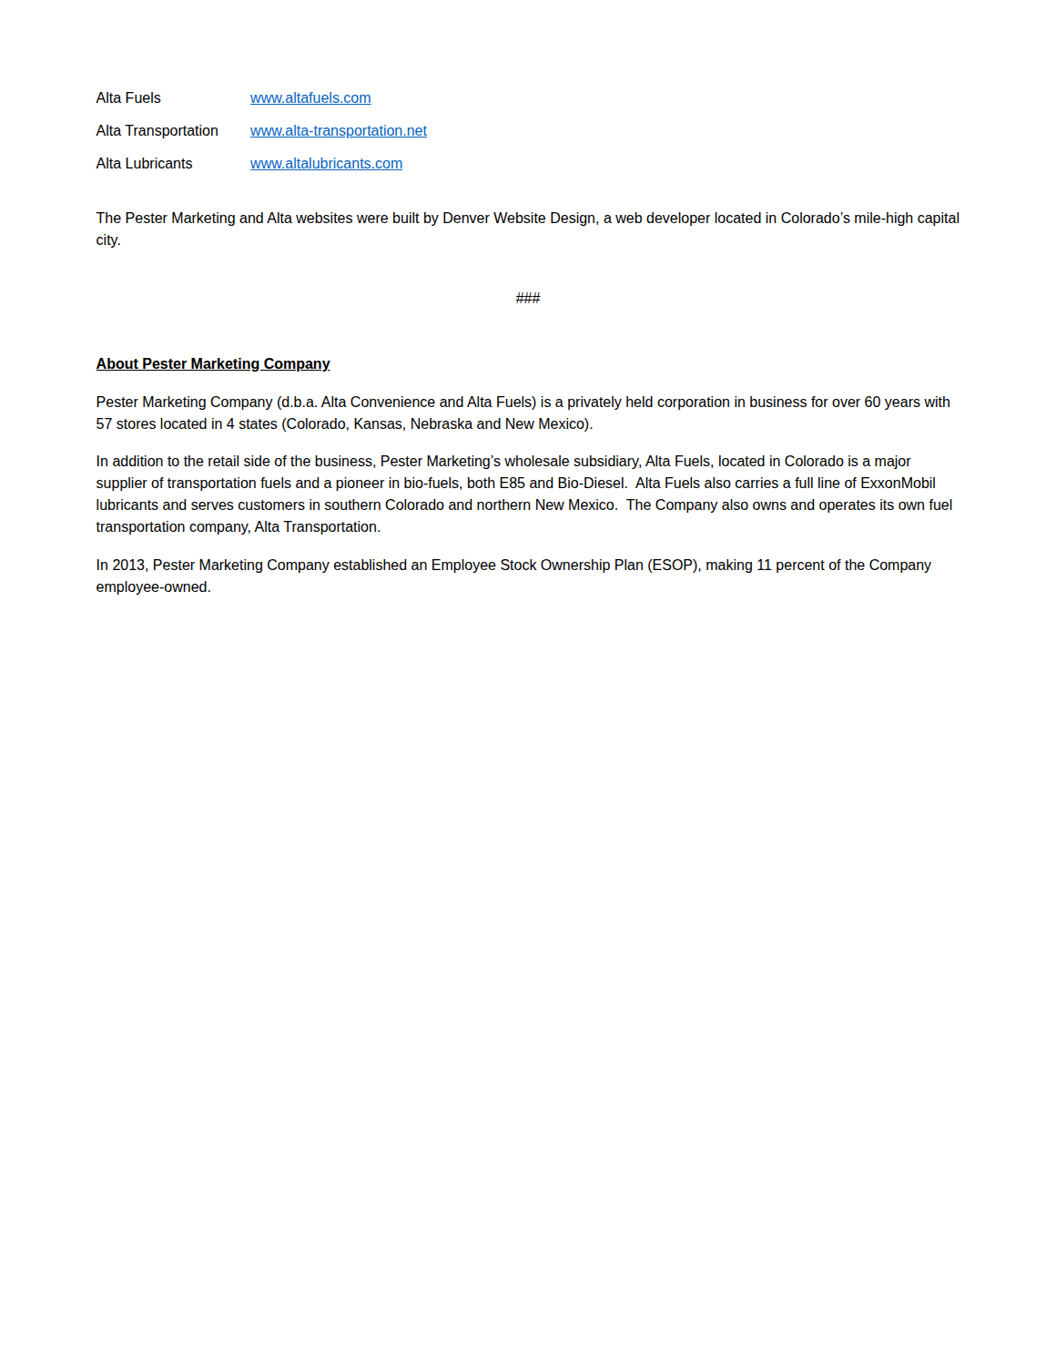| Alta Fuels | www.altafuels.com |
| Alta Transportation | www.alta-transportation.net |
| Alta Lubricants | www.altalubricants.com |
The Pester Marketing and Alta websites were built by Denver Website Design, a web developer located in Colorado’s mile-high capital city.
###
About Pester Marketing Company
Pester Marketing Company (d.b.a. Alta Convenience and Alta Fuels) is a privately held corporation in business for over 60 years with 57 stores located in 4 states (Colorado, Kansas, Nebraska and New Mexico).
In addition to the retail side of the business, Pester Marketing’s wholesale subsidiary, Alta Fuels, located in Colorado is a major supplier of transportation fuels and a pioneer in bio-fuels, both E85 and Bio-Diesel. Alta Fuels also carries a full line of ExxonMobil lubricants and serves customers in southern Colorado and northern New Mexico. The Company also owns and operates its own fuel transportation company, Alta Transportation.
In 2013, Pester Marketing Company established an Employee Stock Ownership Plan (ESOP), making 11 percent of the Company employee-owned.